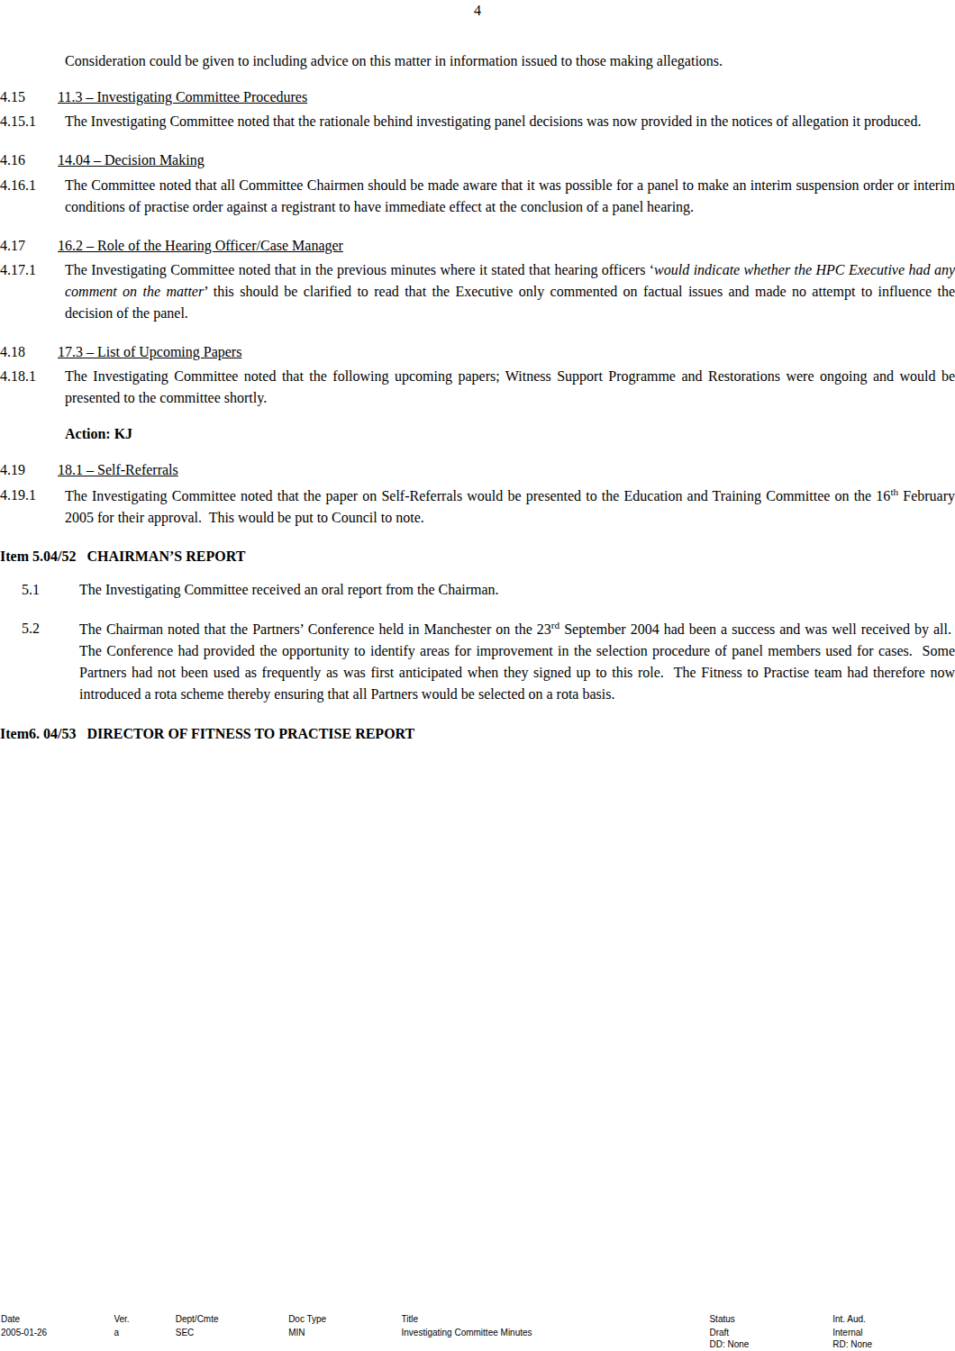4
Consideration could be given to including advice on this matter in information issued to those making allegations.
4.15
11.3 – Investigating Committee Procedures
4.15.1
The Investigating Committee noted that the rationale behind investigating panel decisions was now provided in the notices of allegation it produced.
4.16
14.04 – Decision Making
4.16.1
The Committee noted that all Committee Chairmen should be made aware that it was possible for a panel to make an interim suspension order or interim conditions of practise order against a registrant to have immediate effect at the conclusion of a panel hearing.
4.17
16.2 – Role of the Hearing Officer/Case Manager
4.17.1
The Investigating Committee noted that in the previous minutes where it stated that hearing officers ‘would indicate whether the HPC Executive had any comment on the matter’ this should be clarified to read that the Executive only commented on factual issues and made no attempt to influence the decision of the panel.
4.18
17.3 – List of Upcoming Papers
4.18.1
The Investigating Committee noted that the following upcoming papers; Witness Support Programme and Restorations were ongoing and would be presented to the committee shortly.
Action: KJ
4.19
18.1 – Self-Referrals
4.19.1
The Investigating Committee noted that the paper on Self-Referrals would be presented to the Education and Training Committee on the 16th February 2005 for their approval. This would be put to Council to note.
Item 5.04/52 CHAIRMAN’S REPORT
5.1
The Investigating Committee received an oral report from the Chairman.
5.2
The Chairman noted that the Partners’ Conference held in Manchester on the 23rd September 2004 had been a success and was well received by all. The Conference had provided the opportunity to identify areas for improvement in the selection procedure of panel members used for cases. Some Partners had not been used as frequently as was first anticipated when they signed up to this role. The Fitness to Practise team had therefore now introduced a rota scheme thereby ensuring that all Partners would be selected on a rota basis.
Item6. 04/53 DIRECTOR OF FITNESS TO PRACTISE REPORT
| Date | Ver. | Dept/Cmte | Doc Type | Title | Status | Int. Aud. |
| 2005-01-26 | a | SEC | MIN | Investigating Committee Minutes | Draft DD: None | Internal RD: None |